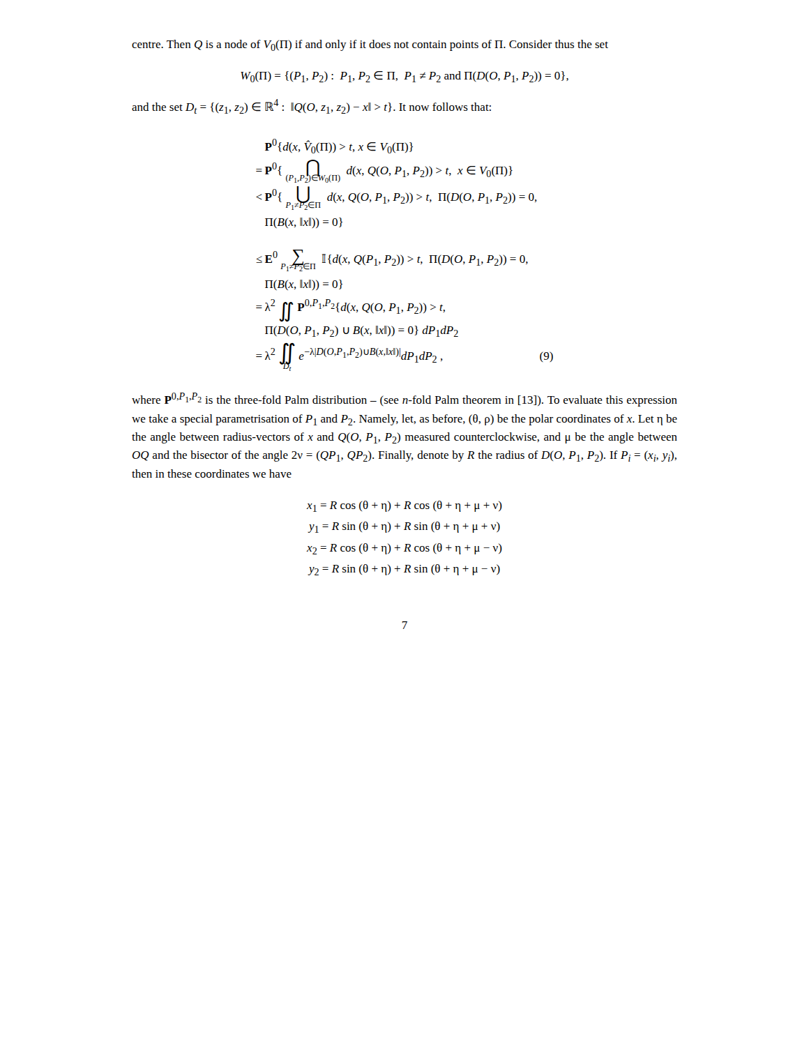centre. Then Q is a node of V0(Π) if and only if it does not contain points of Π. Consider thus the set
W0(Π) = {(P1, P2) : P1, P2 ∈ Π, P1 ≠ P2 and Π(D(O, P1, P2)) = 0},
and the set Dt = {(z1, z2) ∈ ℝ4 : ‖Q(O, z1, z2) − x‖ > t}. It now follows that:
| | P 0 { d ( x , V̂ 0 (Π)) > t , x ∈ V 0 (Π)} | |
| = | P 0 { ⋂ ( P 1 , P 2 )∈ W 0 (Π) d ( x , Q ( O , P 1 , P 2 )) > t , x ∈ V 0 (Π)} | |
| < | P 0 { ⋃ P 1 ≠ P 2 ∈Π d ( x , Q ( O , P 1 , P 2 )) > t , Π( D ( O , P 1 , P 2 )) = 0, | |
| | Π( B ( x , ‖ x ‖)) = 0} | |
| ≤ | E 0 ∑ P 1 ≠ P 2 ∈Π 𝕀{ d ( x , Q ( P 1 , P 2 )) > t , Π( D ( O , P 1 , P 2 )) = 0, | |
| | Π( B ( x , ‖ x ‖)) = 0} | |
| = | λ 2 ∬ P 0, P 1 , P 2 { d ( x , Q ( O , P 1 , P 2 )) > t , | |
| | Π( D ( O , P 1 , P 2 ) ∪ B ( x , ‖ x ‖)) = 0} dP 1 dP 2 | |
| = | λ 2 ∬ D t e −λ/ D ( O , P 1 , P 2 )∪ B ( x ,‖ x ‖)/ dP 1 dP 2 , | (9) |
where P0,P1,P2 is the three-fold Palm distribution – (see n-fold Palm theorem in [13]). To evaluate this expression we take a special parametrisation of P1 and P2. Namely, let, as before, (θ, ρ) be the polar coordinates of x. Let η be the angle between radius-vectors of x and Q(O, P1, P2) measured counterclockwise, and μ be the angle between OQ and the bisector of the angle 2ν = (QP1, QP2). Finally, denote by R the radius of D(O, P1, P2). If Pi = (xi, yi), then in these coordinates we have
x1 = R cos (θ + η) + R cos (θ + η + μ + ν)
y1 = R sin (θ + η) + R sin (θ + η + μ + ν)
x2 = R cos (θ + η) + R cos (θ + η + μ − ν)
y2 = R sin (θ + η) + R sin (θ + η + μ − ν)
7